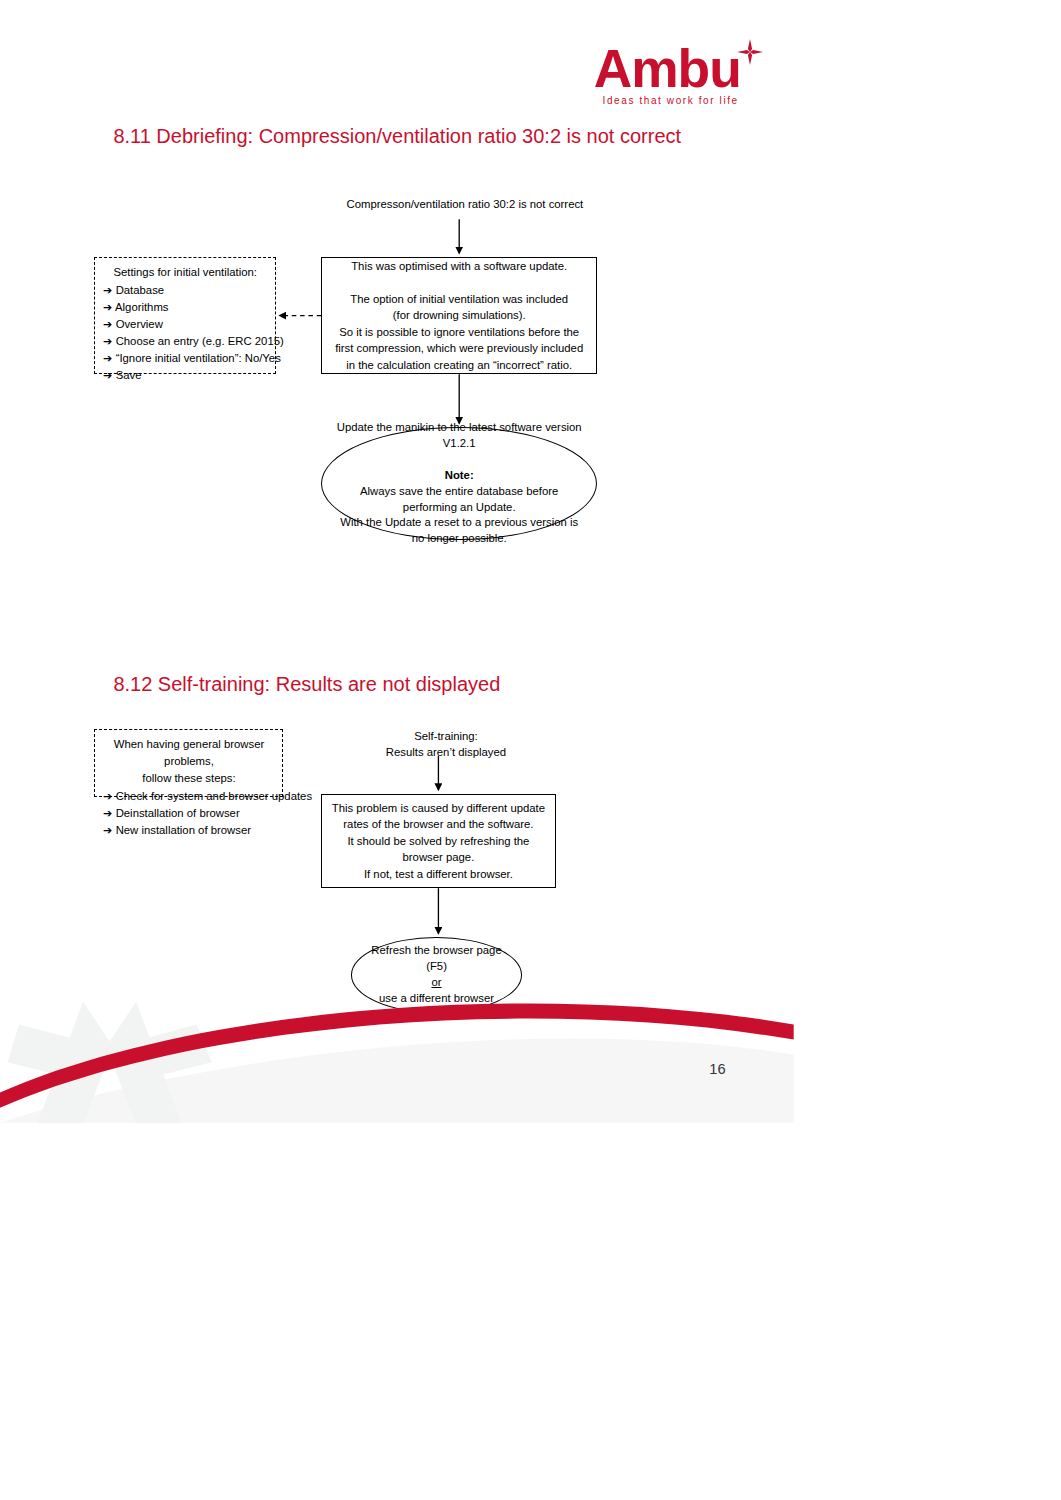Ambu
Ideas that work for life
8.11 Debriefing: Compression/ventilation ratio 30:2 is not correct
Compresson/ventilation ratio 30:2 is not correct
This was optimised with a software update.
The option of initial ventilation was included
(for drowning simulations).
So it is possible to ignore ventilations before the first compression, which were previously included in the calculation creating an “incorrect” ratio.
Settings for initial ventilation:
➔ Database
➔ Algorithms
➔ Overview
➔ Choose an entry (e.g. ERC 2015)
➔ “Ignore initial ventilation”: No/Yes
➔ Save
Update the manikin to the latest software version V1.2.1
Note:
Always save the entire database before performing an Update.
With the Update a reset to a previous version is no longer possible.
8.12 Self-training: Results are not displayed
Self-training:
Results aren’t displayed
This problem is caused by different update rates of the browser and the software.
It should be solved by refreshing the browser page.
If not, test a different browser.
When having general browser problems,
follow these steps:
➔ Check for system and browser updates
➔ Deinstallation of browser
➔ New installation of browser
Refresh the browser page (F5)
or
use a different browser
16